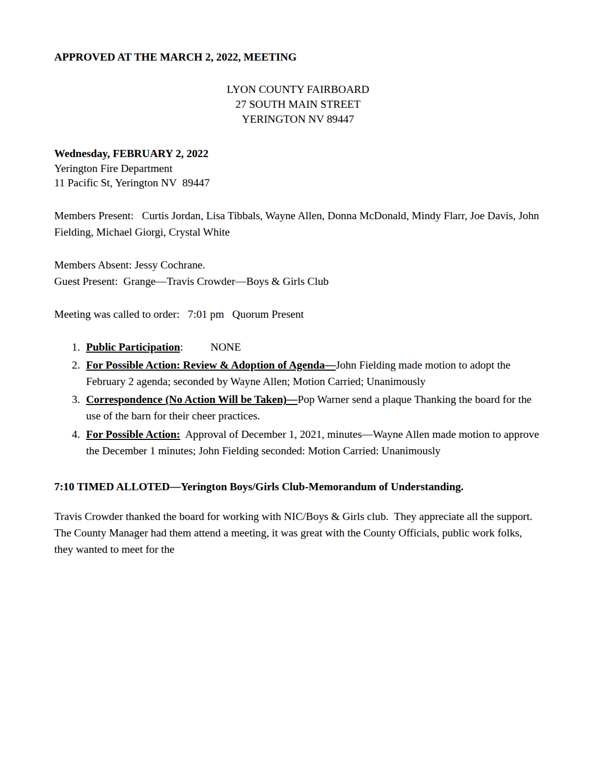APPROVED AT THE MARCH 2, 2022, MEETING
LYON COUNTY FAIRBOARD
27 SOUTH MAIN STREET
YERINGTON NV 89447
Wednesday, FEBRUARY 2, 2022
Yerington Fire Department
11 Pacific St, Yerington NV 89447
Members Present: Curtis Jordan, Lisa Tibbals, Wayne Allen, Donna McDonald, Mindy Flarr, Joe Davis, John Fielding, Michael Giorgi, Crystal White
Members Absent: Jessy Cochrane.
Guest Present: Grange—Travis Crowder—Boys & Girls Club
Meeting was called to order: 7:01 pm Quorum Present
Public Participation: NONE
For Possible Action: Review & Adoption of Agenda—John Fielding made motion to adopt the February 2 agenda; seconded by Wayne Allen; Motion Carried; Unanimously
Correspondence (No Action Will be Taken)—Pop Warner send a plaque Thanking the board for the use of the barn for their cheer practices.
For Possible Action: Approval of December 1, 2021, minutes—Wayne Allen made motion to approve the December 1 minutes; John Fielding seconded: Motion Carried: Unanimously
7:10 TIMED ALLOTED—Yerington Boys/Girls Club-Memorandum of Understanding.
Travis Crowder thanked the board for working with NIC/Boys & Girls club. They appreciate all the support. The County Manager had them attend a meeting, it was great with the County Officials, public work folks, they wanted to meet for the